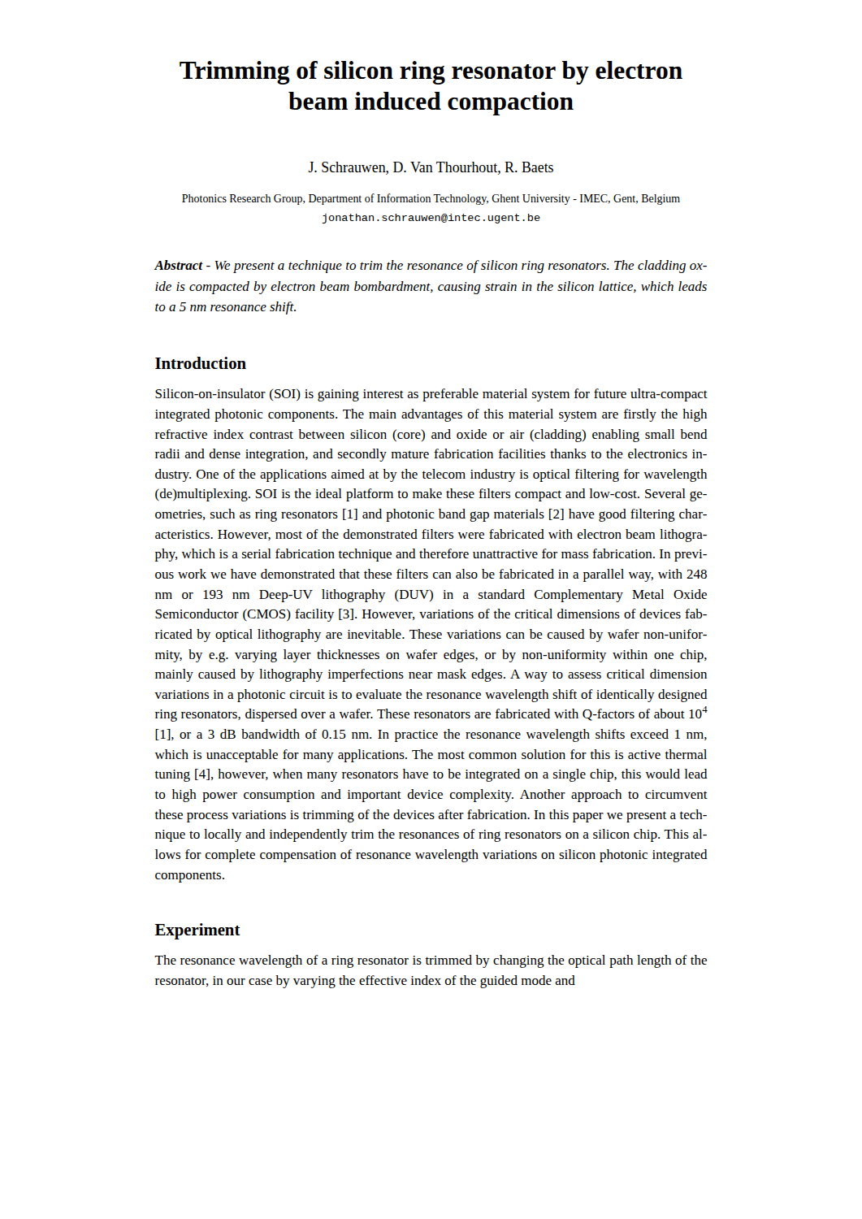Trimming of silicon ring resonator by electron beam induced compaction
J. Schrauwen, D. Van Thourhout, R. Baets
Photonics Research Group, Department of Information Technology, Ghent University - IMEC, Gent, Belgium
jonathan.schrauwen@intec.ugent.be
Abstract - We present a technique to trim the resonance of silicon ring resonators. The cladding oxide is compacted by electron beam bombardment, causing strain in the silicon lattice, which leads to a 5 nm resonance shift.
Introduction
Silicon-on-insulator (SOI) is gaining interest as preferable material system for future ultra-compact integrated photonic components. The main advantages of this material system are firstly the high refractive index contrast between silicon (core) and oxide or air (cladding) enabling small bend radii and dense integration, and secondly mature fabrication facilities thanks to the electronics industry. One of the applications aimed at by the telecom industry is optical filtering for wavelength (de)multiplexing. SOI is the ideal platform to make these filters compact and low-cost. Several geometries, such as ring resonators [1] and photonic band gap materials [2] have good filtering characteristics. However, most of the demonstrated filters were fabricated with electron beam lithography, which is a serial fabrication technique and therefore unattractive for mass fabrication. In previous work we have demonstrated that these filters can also be fabricated in a parallel way, with 248 nm or 193 nm Deep-UV lithography (DUV) in a standard Complementary Metal Oxide Semiconductor (CMOS) facility [3]. However, variations of the critical dimensions of devices fabricated by optical lithography are inevitable. These variations can be caused by wafer non-uniformity, by e.g. varying layer thicknesses on wafer edges, or by non-uniformity within one chip, mainly caused by lithography imperfections near mask edges. A way to assess critical dimension variations in a photonic circuit is to evaluate the resonance wavelength shift of identically designed ring resonators, dispersed over a wafer. These resonators are fabricated with Q-factors of about 104 [1], or a 3 dB bandwidth of 0.15 nm. In practice the resonance wavelength shifts exceed 1 nm, which is unacceptable for many applications. The most common solution for this is active thermal tuning [4], however, when many resonators have to be integrated on a single chip, this would lead to high power consumption and important device complexity. Another approach to circumvent these process variations is trimming of the devices after fabrication. In this paper we present a technique to locally and independently trim the resonances of ring resonators on a silicon chip. This allows for complete compensation of resonance wavelength variations on silicon photonic integrated components.
Experiment
The resonance wavelength of a ring resonator is trimmed by changing the optical path length of the resonator, in our case by varying the effective index of the guided mode and